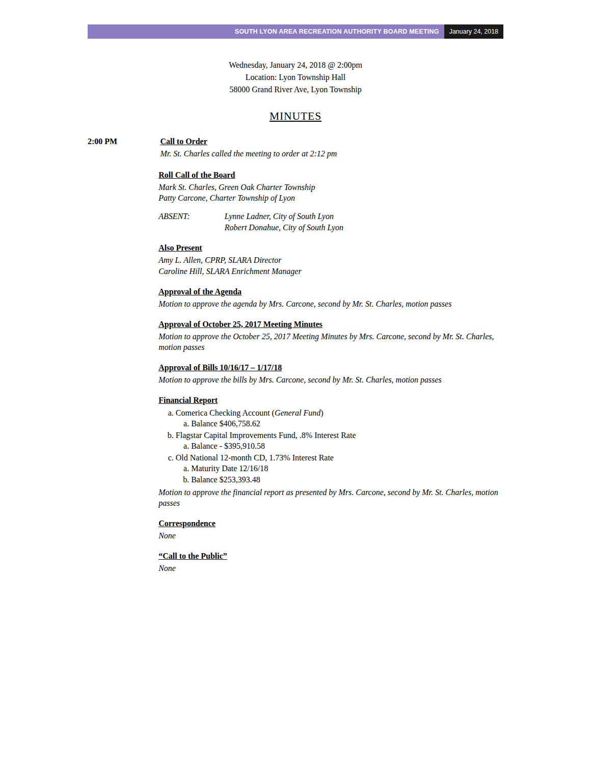South Lyon Area Recreation Authority Board Meeting
January 24, 2018
Wednesday, January 24, 2018 @ 2:00pm
Location: Lyon Township Hall
58000 Grand River Ave, Lyon Township
MINUTES
2:00 PM
Call to Order
Mr. St. Charles called the meeting to order at 2:12 pm
Roll Call of the Board
Mark St. Charles, Green Oak Charter Township
Patty Carcone, Charter Township of Lyon
ABSENT:
Lynne Ladner, City of South Lyon
Robert Donahue, City of South Lyon
Also Present
Amy L. Allen, CPRP, SLARA Director
Caroline Hill, SLARA Enrichment Manager
Approval of the Agenda
Motion to approve the agenda by Mrs. Carcone, second by Mr. St. Charles, motion passes
Approval of October 25, 2017 Meeting Minutes
Motion to approve the October 25, 2017 Meeting Minutes by Mrs. Carcone, second by Mr. St. Charles, motion passes
Approval of Bills 10/16/17 – 1/17/18
Motion to approve the bills by Mrs. Carcone, second by Mr. St. Charles, motion passes
Financial Report
Comerica Checking Account (General Fund)
Balance $406,758.62
Flagstar Capital Improvements Fund, .8% Interest Rate
Balance - $395,910.58
Old National 12-month CD, 1.73% Interest Rate
Maturity Date 12/16/18
Balance $253,393.48
Motion to approve the financial report as presented by Mrs. Carcone, second by Mr. St. Charles, motion passes
Correspondence
None
“Call to the Public”
None